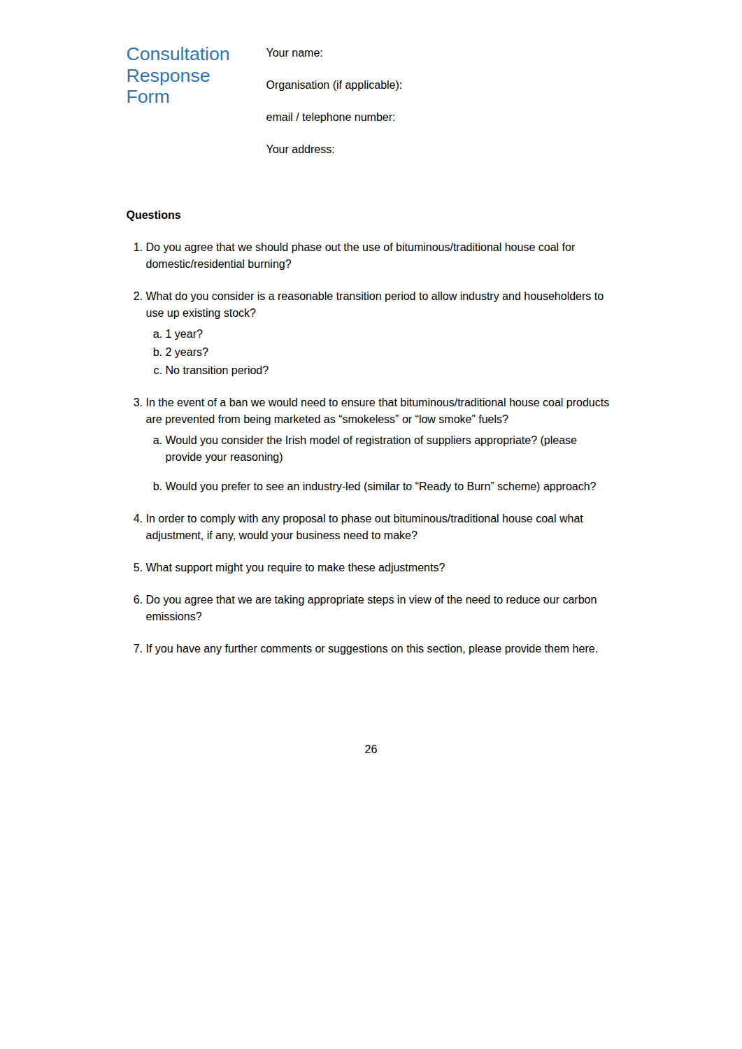Consultation
Response
Form
Your name:
Organisation (if applicable):
email / telephone number:
Your address:
Questions
Do you agree that we should phase out the use of bituminous/traditional house coal for domestic/residential burning?
What do you consider is a reasonable transition period to allow industry and householders to use up existing stock?
1 year?
2 years?
No transition period?
In the event of a ban we would need to ensure that bituminous/traditional house coal products are prevented from being marketed as “smokeless” or “low smoke” fuels?
Would you consider the Irish model of registration of suppliers appropriate? (please provide your reasoning)
Would you prefer to see an industry-led (similar to “Ready to Burn” scheme) approach?
In order to comply with any proposal to phase out bituminous/traditional house coal what adjustment, if any, would your business need to make?
What support might you require to make these adjustments?
Do you agree that we are taking appropriate steps in view of the need to reduce our carbon emissions?
If you have any further comments or suggestions on this section, please provide them here.
26